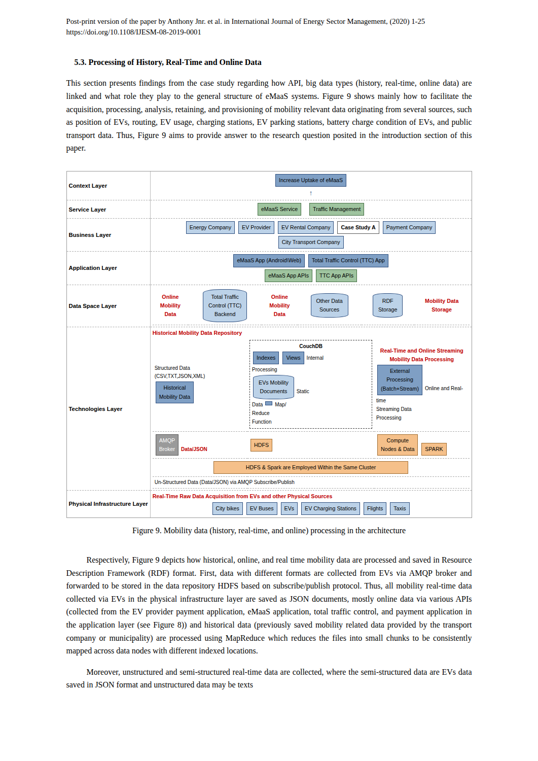Post-print version of the paper by Anthony Jnr. et al. in International Journal of Energy Sector Management, (2020) 1-25 https://doi.org/10.1108/IJESM-08-2019-0001
5.3. Processing of History, Real-Time and Online Data
This section presents findings from the case study regarding how API, big data types (history, real-time, online data) are linked and what role they play to the general structure of eMaaS systems. Figure 9 shows mainly how to facilitate the acquisition, processing, analysis, retaining, and provisioning of mobility relevant data originating from several sources, such as position of EVs, routing, EV usage, charging stations, EV parking stations, battery charge condition of EVs, and public transport data. Thus, Figure 9 aims to provide answer to the research question posited in the introduction section of this paper.
| Context Layer | Increase Uptake of eMaaS ↑ |
| Service Layer | eMaaS Service Traffic Management |
| Business Layer | Energy Company EV Provider EV Rental Company Case Study A Payment Company City Transport Company |
| Application Layer | eMaaS App (Android\Web) Total Traffic Control (TTC) App eMaaS App APIs TTC App APIs |
| Data Space Layer | / Online Mobility Data / Total Traffic Control (TTC) Backend / Online Mobility Data / Other Data Sources / RDF Storage / Mobility Data Storage / |
| Technologies Layer | Historical Mobility Data Repository / Structured Data (CSV,TXT,JSON,XML) Historical Mobility Data / CouchDB Indexes Views Internal Processing EVs Mobility Documents Static Data Map/ Reduce Function / Real-Time and Online Streaming Mobility Data Processing External Processing (Batch+Stream) Online and Real-time Streaming Data Processing / / AMQP Broker Data/JSON / HDFS / Compute Nodes & Data SPARK / / HDFS & Spark are Employed Within the Same Cluster / / Un-Structured Data (Data/JSON) via AMQP Subscribe/Publish / |
| Physical Infrastructure Layer | Real-Time Raw Data Acquisition from EVs and other Physical Sources City bikes EV Buses EVs EV Charging Stations Flights Taxis |
Figure 9. Mobility data (history, real-time, and online) processing in the architecture
Respectively, Figure 9 depicts how historical, online, and real time mobility data are processed and saved in Resource Description Framework (RDF) format. First, data with different formats are collected from EVs via AMQP broker and forwarded to be stored in the data repository HDFS based on subscribe/publish protocol. Thus, all mobility real-time data collected via EVs in the physical infrastructure layer are saved as JSON documents, mostly online data via various APIs (collected from the EV provider payment application, eMaaS application, total traffic control, and payment application in the application layer (see Figure 8)) and historical data (previously saved mobility related data provided by the transport company or municipality) are processed using MapReduce which reduces the files into small chunks to be consistently mapped across data nodes with different indexed locations.
Moreover, unstructured and semi-structured real-time data are collected, where the semi-structured data are EVs data saved in JSON format and unstructured data may be texts